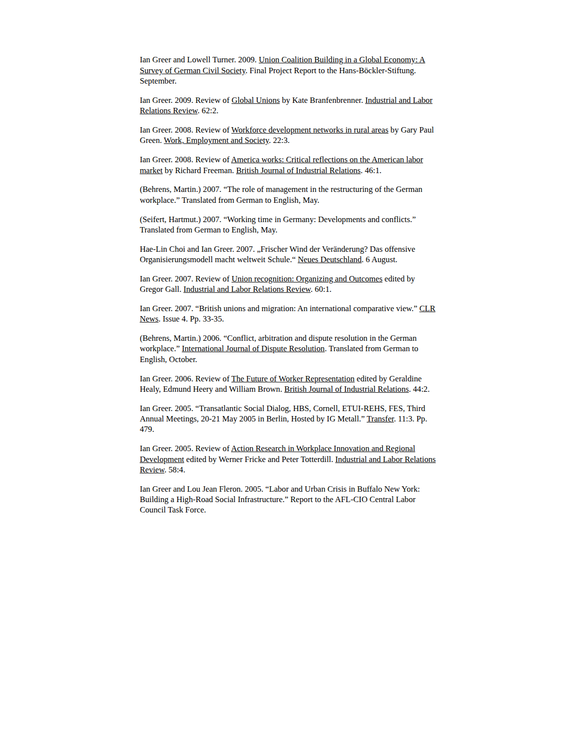Ian Greer and Lowell Turner. 2009. Union Coalition Building in a Global Economy: A Survey of German Civil Society. Final Project Report to the Hans-Böckler-Stiftung. September.
Ian Greer. 2009. Review of Global Unions by Kate Branfenbrenner. Industrial and Labor Relations Review. 62:2.
Ian Greer. 2008. Review of Workforce development networks in rural areas by Gary Paul Green. Work, Employment and Society. 22:3.
Ian Greer. 2008. Review of America works: Critical reflections on the American labor market by Richard Freeman. British Journal of Industrial Relations. 46:1.
(Behrens, Martin.) 2007. “The role of management in the restructuring of the German workplace.” Translated from German to English, May.
(Seifert, Hartmut.) 2007. “Working time in Germany: Developments and conflicts.” Translated from German to English, May.
Hae-Lin Choi and Ian Greer. 2007. „Frischer Wind der Veränderung? Das offensive Organisierungsmodell macht weltweit Schule.“ Neues Deutschland. 6 August.
Ian Greer. 2007. Review of Union recognition: Organizing and Outcomes edited by Gregor Gall. Industrial and Labor Relations Review. 60:1.
Ian Greer. 2007. “British unions and migration: An international comparative view.” CLR News. Issue 4. Pp. 33-35.
(Behrens, Martin.) 2006. “Conflict, arbitration and dispute resolution in the German workplace.” International Journal of Dispute Resolution. Translated from German to English, October.
Ian Greer. 2006. Review of The Future of Worker Representation edited by Geraldine Healy, Edmund Heery and William Brown. British Journal of Industrial Relations. 44:2.
Ian Greer. 2005. “Transatlantic Social Dialog, HBS, Cornell, ETUI-REHS, FES, Third Annual Meetings, 20-21 May 2005 in Berlin, Hosted by IG Metall.” Transfer. 11:3. Pp. 479.
Ian Greer. 2005. Review of Action Research in Workplace Innovation and Regional Development edited by Werner Fricke and Peter Totterdill. Industrial and Labor Relations Review. 58:4.
Ian Greer and Lou Jean Fleron. 2005. “Labor and Urban Crisis in Buffalo New York: Building a High-Road Social Infrastructure.” Report to the AFL-CIO Central Labor Council Task Force.